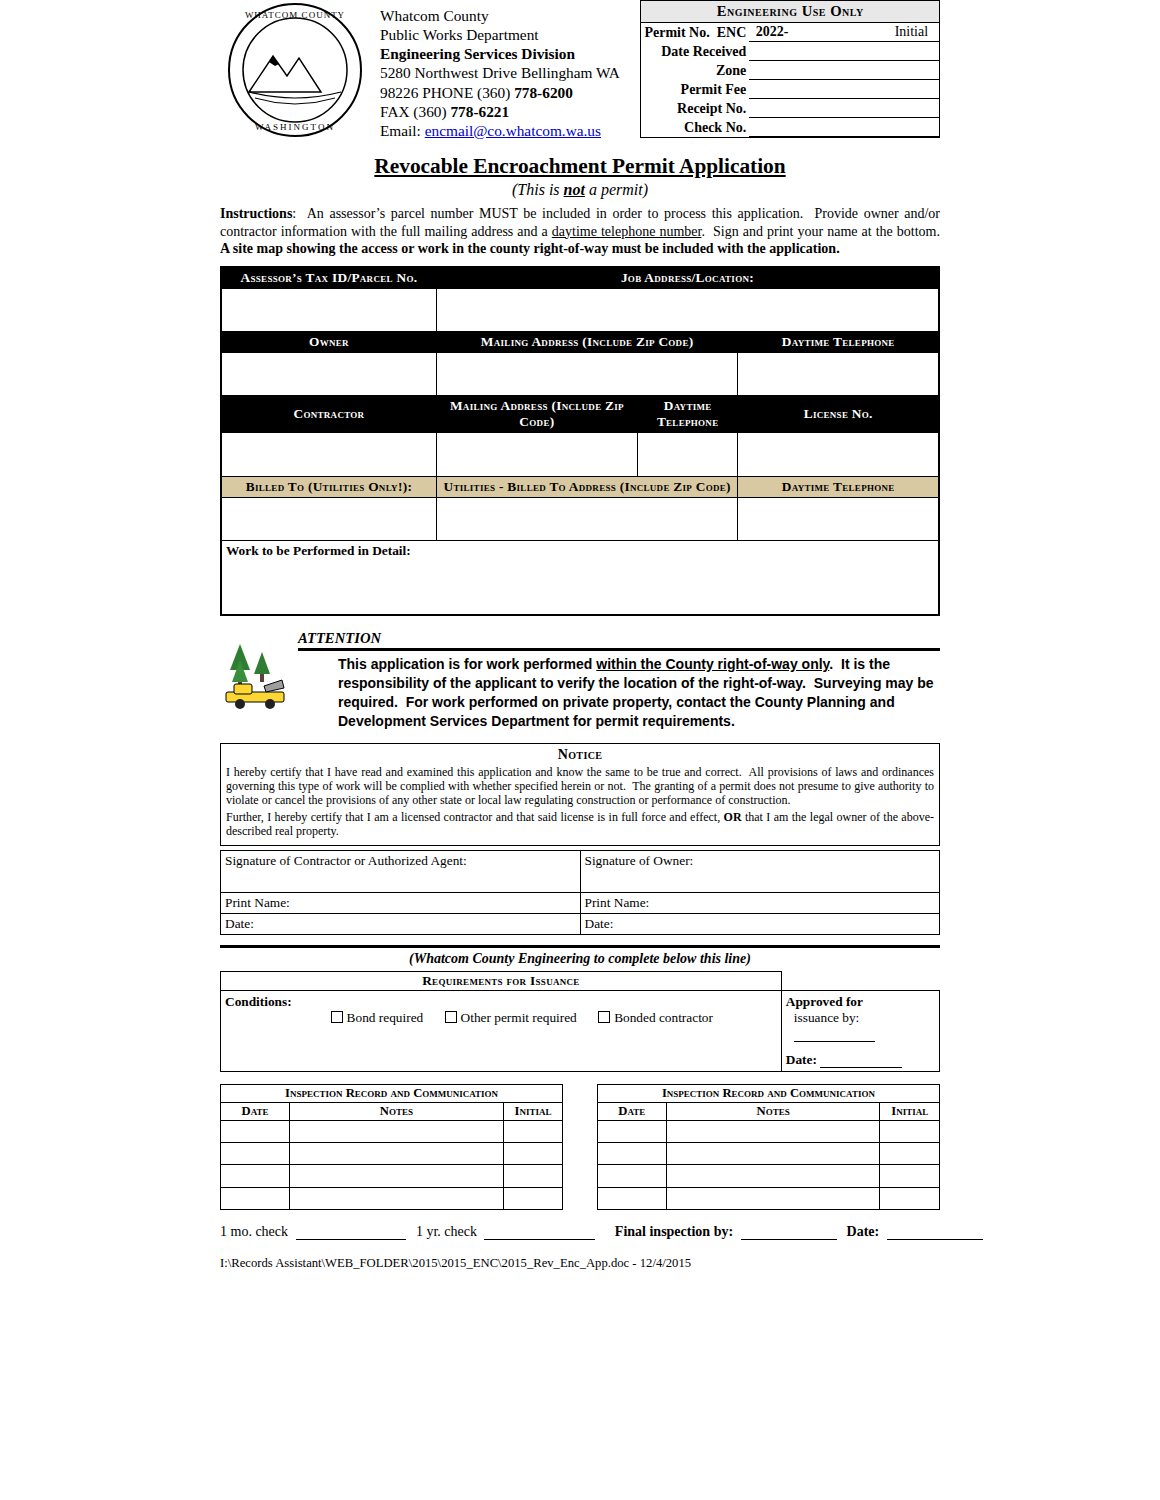WHATCOM COUNTY WASHINGTON
Whatcom County
Public Works Department
Engineering Services Division
5280 Northwest Drive Bellingham WA
98226 PHONE (360) 778-6200
FAX (360) 778-6221
Email: encmail@co.whatcom.wa.us
Engineering Use Only
| Permit No. ENC | 2022- | Initial |
| Date Received | | |
| Zone | | |
| Permit Fee | | |
| Receipt No. | | |
| Check No. | | |
Revocable Encroachment Permit Application
(This is not a permit)
Instructions: An assessor’s parcel number MUST be included in order to process this application. Provide owner and/or contractor information with the full mailing address and a daytime telephone number. Sign and print your name at the bottom. A site map showing the access or work in the county right-of-way must be included with the application.
| Assessor’s Tax ID/Parcel No. | Job Address/Location: |
| --- | --- |
| Owner | Mailing Address (Include Zip Code) | Daytime Telephone |
| Contractor | Mailing Address (Include Zip Code) | Daytime Telephone | License No. |
| Billed To (Utilities Only!): | Utilities - Billed To Address (Include Zip Code) | Daytime Telephone |
| Work to be Performed in Detail: |
ATTENTION
This application is for work performed within the County right-of-way only. It is the responsibility of the applicant to verify the location of the right-of-way. Surveying may be required. For work performed on private property, contact the County Planning and Development Services Department for permit requirements.
Notice
I hereby certify that I have read and examined this application and know the same to be true and correct. All provisions of laws and ordinances governing this type of work will be complied with whether specified herein or not. The granting of a permit does not presume to give authority to violate or cancel the provisions of any other state or local law regulating construction or performance of construction.
Further, I hereby certify that I am a licensed contractor and that said license is in full force and effect, OR that I am the legal owner of the above-described real property.
| Signature of Contractor or Authorized Agent: | Signature of Owner: |
| Print Name: | Print Name: |
| Date: | Date: |
(Whatcom County Engineering to complete below this line)
| Requirements for Issuance | |
| --- | --- |
| Conditions: Bond required Other permit required Bonded contractor | Approved for issuance by: Date: |
| Inspection Record and Communication |
| --- |
| Date | Notes | Initial |
| Inspection Record and Communication |
| --- |
| Date | Notes | Initial |
1 mo. check 1 yr. check Final inspection by: Date:
I:\Records Assistant\WEB_FOLDER\2015\2015_ENC\2015_Rev_Enc_App.doc - 12/4/2015